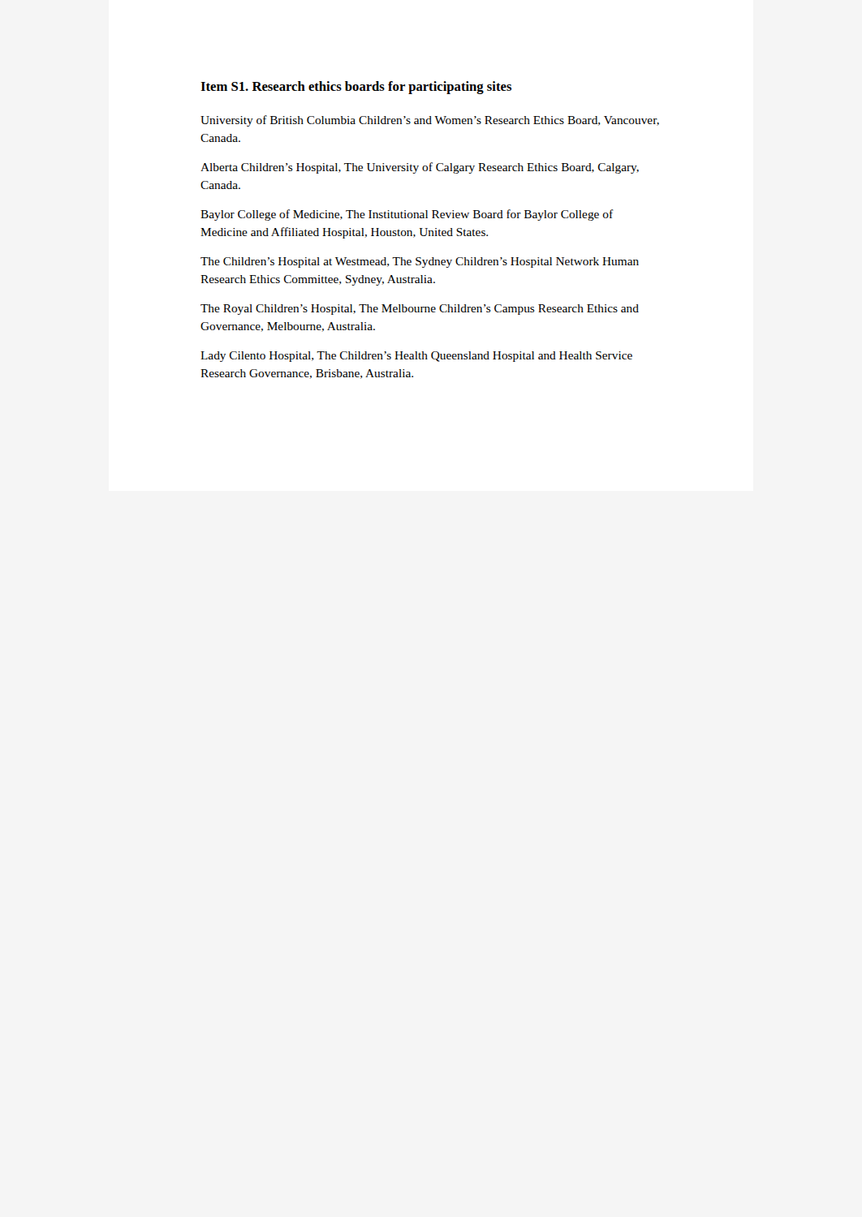Item S1. Research ethics boards for participating sites
University of British Columbia Children’s and Women’s Research Ethics Board, Vancouver, Canada.
Alberta Children’s Hospital, The University of Calgary Research Ethics Board, Calgary, Canada.
Baylor College of Medicine, The Institutional Review Board for Baylor College of Medicine and Affiliated Hospital, Houston, United States.
The Children’s Hospital at Westmead, The Sydney Children’s Hospital Network Human Research Ethics Committee, Sydney, Australia.
The Royal Children’s Hospital, The Melbourne Children’s Campus Research Ethics and Governance, Melbourne, Australia.
Lady Cilento Hospital, The Children’s Health Queensland Hospital and Health Service Research Governance, Brisbane, Australia.